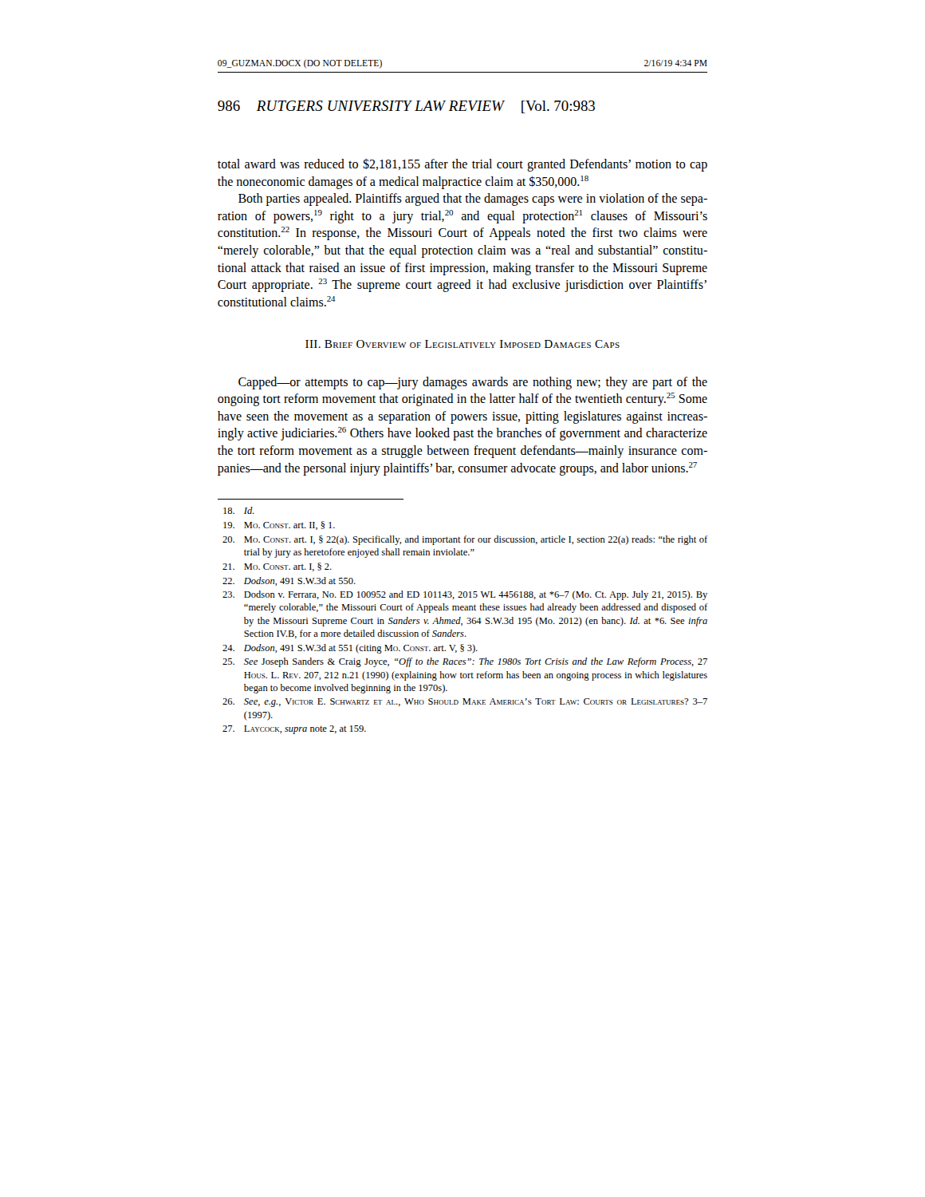09_GUZMAN.DOCX (DO NOT DELETE) 2/16/19 4:34 PM
986 RUTGERS UNIVERSITY LAW REVIEW [Vol. 70:983
total award was reduced to $2,181,155 after the trial court granted Defendants’ motion to cap the noneconomic damages of a medical malpractice claim at $350,000.18
Both parties appealed. Plaintiffs argued that the damages caps were in violation of the separation of powers,19 right to a jury trial,20 and equal protection21 clauses of Missouri’s constitution.22 In response, the Missouri Court of Appeals noted the first two claims were “merely colorable,” but that the equal protection claim was a “real and substantial” constitutional attack that raised an issue of first impression, making transfer to the Missouri Supreme Court appropriate. 23 The supreme court agreed it had exclusive jurisdiction over Plaintiffs’ constitutional claims.24
III. Brief Overview of Legislatively Imposed Damages Caps
Capped—or attempts to cap—jury damages awards are nothing new; they are part of the ongoing tort reform movement that originated in the latter half of the twentieth century.25 Some have seen the movement as a separation of powers issue, pitting legislatures against increasingly active judiciaries.26 Others have looked past the branches of government and characterize the tort reform movement as a struggle between frequent defendants—mainly insurance companies—and the personal injury plaintiffs’ bar, consumer advocate groups, and labor unions.27
18. Id.
19. Mo. Const. art. II, § 1.
20. Mo. Const. art. I, § 22(a). Specifically, and important for our discussion, article I, section 22(a) reads: “the right of trial by jury as heretofore enjoyed shall remain inviolate.”
21. Mo. Const. art. I, § 2.
22. Dodson, 491 S.W.3d at 550.
23. Dodson v. Ferrara, No. ED 100952 and ED 101143, 2015 WL 4456188, at *6–7 (Mo. Ct. App. July 21, 2015). By “merely colorable,” the Missouri Court of Appeals meant these issues had already been addressed and disposed of by the Missouri Supreme Court in Sanders v. Ahmed, 364 S.W.3d 195 (Mo. 2012) (en banc). Id. at *6. See infra Section IV.B, for a more detailed discussion of Sanders.
24. Dodson, 491 S.W.3d at 551 (citing Mo. Const. art. V, § 3).
25. See Joseph Sanders & Craig Joyce, “Off to the Races”: The 1980s Tort Crisis and the Law Reform Process, 27 Hous. L. Rev. 207, 212 n.21 (1990) (explaining how tort reform has been an ongoing process in which legislatures began to become involved beginning in the 1970s).
26. See, e.g., Victor E. Schwartz et al., Who Should Make America’s Tort Law: Courts or Legislatures? 3–7 (1997).
27. Laycock, supra note 2, at 159.